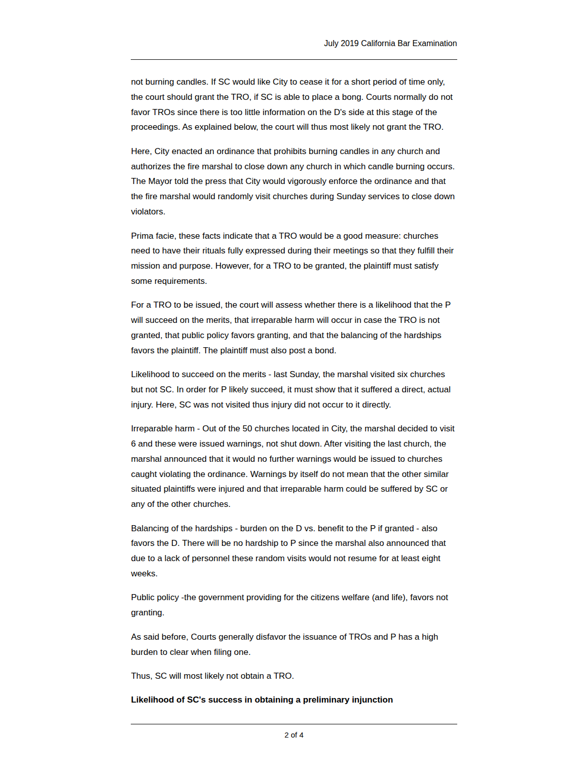July 2019 California Bar Examination
not burning candles. If SC would like City to cease it for a short period of time only, the court should grant the TRO, if SC is able to place a bong. Courts normally do not favor TROs since there is too little information on the D's side at this stage of the proceedings. As explained below, the court will thus most likely not grant the TRO.
Here, City enacted an ordinance that prohibits burning candles in any church and authorizes the fire marshal to close down any church in which candle burning occurs. The Mayor told the press that City would vigorously enforce the ordinance and that the fire marshal would randomly visit churches during Sunday services to close down violators.
Prima facie, these facts indicate that a TRO would be a good measure: churches need to have their rituals fully expressed during their meetings so that they fulfill their mission and purpose. However, for a TRO to be granted, the plaintiff must satisfy some requirements.
For a TRO to be issued, the court will assess whether there is a likelihood that the P will succeed on the merits, that irreparable harm will occur in case the TRO is not granted, that public policy favors granting, and that the balancing of the hardships favors the plaintiff. The plaintiff must also post a bond.
Likelihood to succeed on the merits - last Sunday, the marshal visited six churches but not SC. In order for P likely succeed, it must show that it suffered a direct, actual injury. Here, SC was not visited thus injury did not occur to it directly.
Irreparable harm - Out of the 50 churches located in City, the marshal decided to visit 6 and these were issued warnings, not shut down. After visiting the last church, the marshal announced that it would no further warnings would be issued to churches caught violating the ordinance. Warnings by itself do not mean that the other similar situated plaintiffs were injured and that irreparable harm could be suffered by SC or any of the other churches.
Balancing of the hardships - burden on the D vs. benefit to the P if granted - also favors the D. There will be no hardship to P since the marshal also announced that due to a lack of personnel these random visits would not resume for at least eight weeks.
Public policy -the government providing for the citizens welfare (and life), favors not granting.
As said before, Courts generally disfavor the issuance of TROs and P has a high burden to clear when filing one.
Thus, SC will most likely not obtain a TRO.
Likelihood of SC's success in obtaining a preliminary injunction
2 of 4